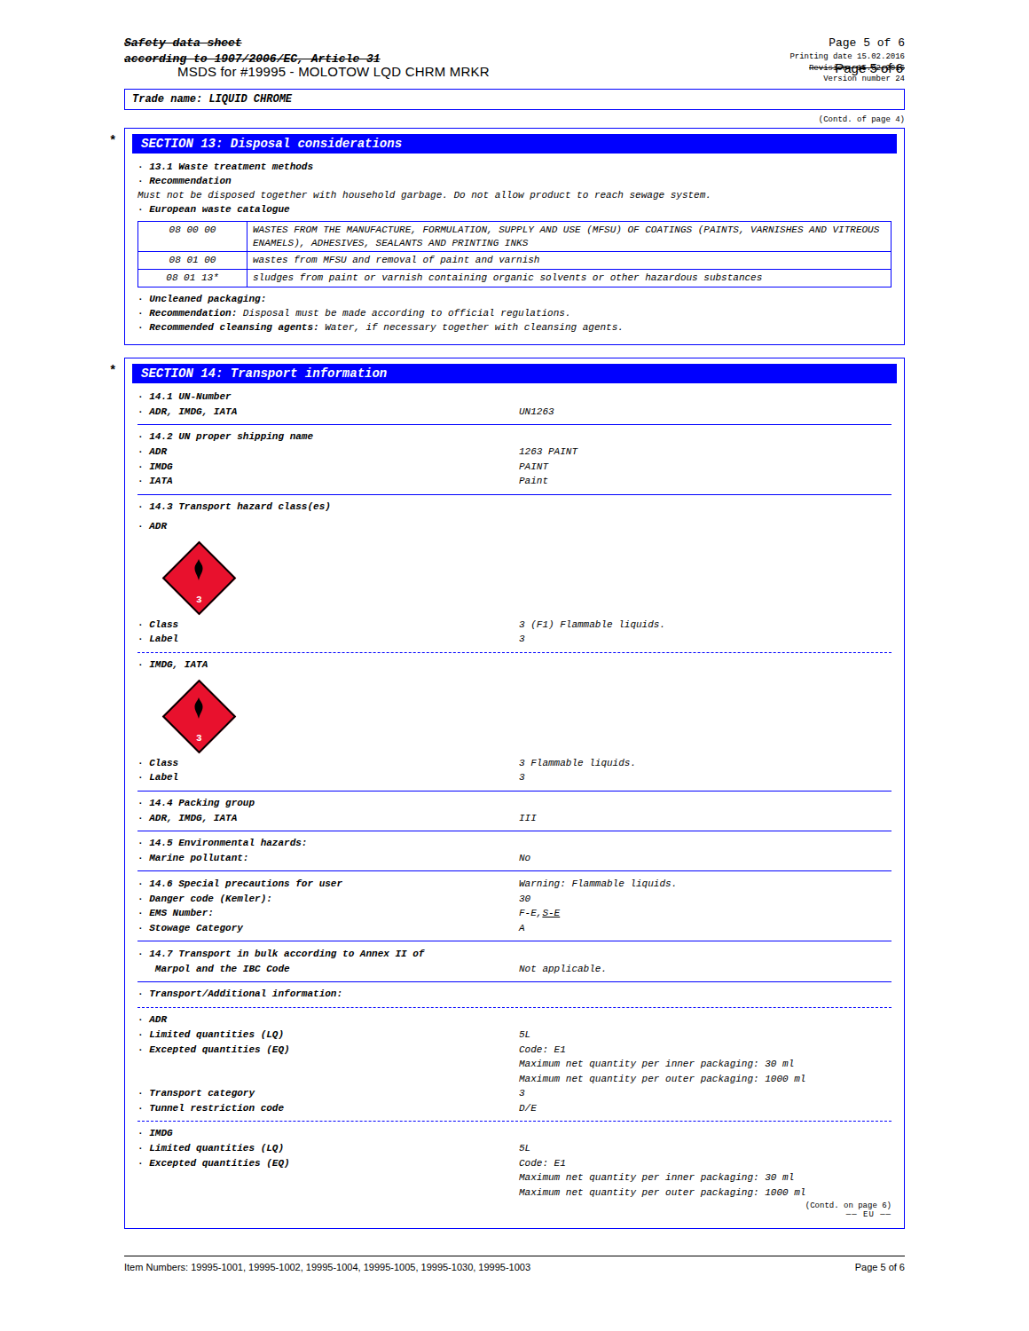Safety data sheet
according to 1907/2006/EC, Article 31
Page 5 of 6
Printing date 15.02.2016
Revision: 15.02.2016
Version number 24
MSDS for #19995 - MOLOTOW LQD CHRM MRKR
Page 5 of 6
Trade name: LIQUID CHROME
(Contd. of page 4)
*
SECTION 13: Disposal considerations
· 13.1 Waste treatment methods
· Recommendation
Must not be disposed together with household garbage. Do not allow product to reach sewage system.
· European waste catalogue
| 08 00 00 | WASTES FROM THE MANUFACTURE, FORMULATION, SUPPLY AND USE (MFSU) OF COATINGS (PAINTS, VARNISHES AND VITREOUS ENAMELS), ADHESIVES, SEALANTS AND PRINTING INKS |
| 08 01 00 | wastes from MFSU and removal of paint and varnish |
| 08 01 13* | sludges from paint or varnish containing organic solvents or other hazardous substances |
· Uncleaned packaging:
· Recommendation: Disposal must be made according to official regulations.
· Recommended cleansing agents: Water, if necessary together with cleansing agents.
*
SECTION 14: Transport information
· 14.1 UN-Number
· ADR, IMDG, IATA
UN1263
· 14.2 UN proper shipping name
· ADR
1263 PAINT
· IMDG
PAINT
· IATA
Paint
· 14.3 Transport hazard class(es)
· ADR
3
· Class
3 (F1) Flammable liquids.
· Label
3
· IMDG, IATA
3
· Class
3 Flammable liquids.
· Label
3
· 14.4 Packing group
· ADR, IMDG, IATA
III
· 14.5 Environmental hazards:
· Marine pollutant:
No
· 14.6 Special precautions for user
Warning: Flammable liquids.
· Danger code (Kemler):
30
· EMS Number:
F-E,S-E
· Stowage Category
A
· 14.7 Transport in bulk according to Annex II of
Marpol and the IBC Code
Not applicable.
· Transport/Additional information:
· ADR
· Limited quantities (LQ)
5L
· Excepted quantities (EQ)
Code: E1
Maximum net quantity per inner packaging: 30 ml
Maximum net quantity per outer packaging: 1000 ml
· Transport category
3
· Tunnel restriction code
D/E
· IMDG
· Limited quantities (LQ)
5L
· Excepted quantities (EQ)
Code: E1
Maximum net quantity per inner packaging: 30 ml
Maximum net quantity per outer packaging: 1000 ml
(Contd. on page 6)
—— EU ——
Item Numbers: 19995-1001, 19995-1002, 19995-1004, 19995-1005, 19995-1030, 19995-1003
Page 5 of 6